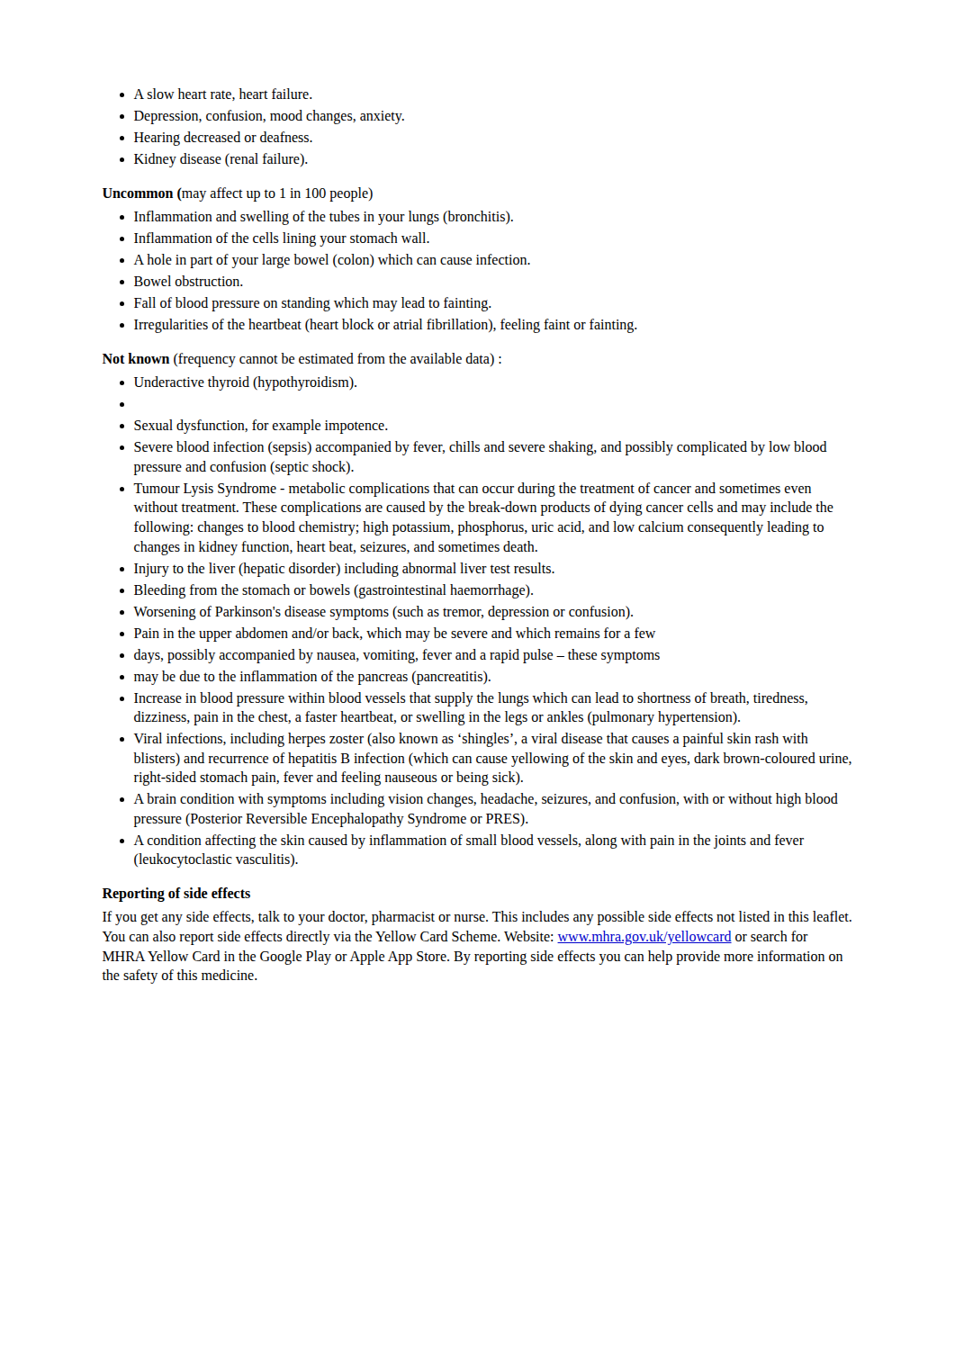A slow heart rate, heart failure.
Depression, confusion, mood changes, anxiety.
Hearing decreased or deafness.
Kidney disease (renal failure).
Uncommon (may affect up to 1 in 100 people)
Inflammation and swelling of the tubes in your lungs (bronchitis).
Inflammation of the cells lining your stomach wall.
A hole in part of your large bowel (colon) which can cause infection.
Bowel obstruction.
Fall of blood pressure on standing which may lead to fainting.
Irregularities of the heartbeat (heart block or atrial fibrillation), feeling faint or fainting.
Not known (frequency cannot be estimated from the available data) :
Underactive thyroid (hypothyroidism).
Sexual dysfunction, for example impotence.
Severe blood infection (sepsis) accompanied by fever, chills and severe shaking, and possibly complicated by low blood pressure and confusion (septic shock).
Tumour Lysis Syndrome - metabolic complications that can occur during the treatment of cancer and sometimes even without treatment. These complications are caused by the break-down products of dying cancer cells and may include the following: changes to blood chemistry; high potassium, phosphorus, uric acid, and low calcium consequently leading to changes in kidney function, heart beat, seizures, and sometimes death.
Injury to the liver (hepatic disorder) including abnormal liver test results.
Bleeding from the stomach or bowels (gastrointestinal haemorrhage).
Worsening of Parkinson's disease symptoms (such as tremor, depression or confusion).
Pain in the upper abdomen and/or back, which may be severe and which remains for a few
days, possibly accompanied by nausea, vomiting, fever and a rapid pulse – these symptoms
may be due to the inflammation of the pancreas (pancreatitis).
Increase in blood pressure within blood vessels that supply the lungs which can lead to shortness of breath, tiredness, dizziness, pain in the chest, a faster heartbeat, or swelling in the legs or ankles (pulmonary hypertension).
Viral infections, including herpes zoster (also known as ‘shingles’, a viral disease that causes a painful skin rash with blisters) and recurrence of hepatitis B infection (which can cause yellowing of the skin and eyes, dark brown-coloured urine, right-sided stomach pain, fever and feeling nauseous or being sick).
A brain condition with symptoms including vision changes, headache, seizures, and confusion, with or without high blood pressure (Posterior Reversible Encephalopathy Syndrome or PRES).
A condition affecting the skin caused by inflammation of small blood vessels, along with pain in the joints and fever (leukocytoclastic vasculitis).
Reporting of side effects
If you get any side effects, talk to your doctor, pharmacist or nurse. This includes any possible side effects not listed in this leaflet. You can also report side effects directly via the Yellow Card Scheme. Website: www.mhra.gov.uk/yellowcard or search for MHRA Yellow Card in the Google Play or Apple App Store. By reporting side effects you can help provide more information on the safety of this medicine.